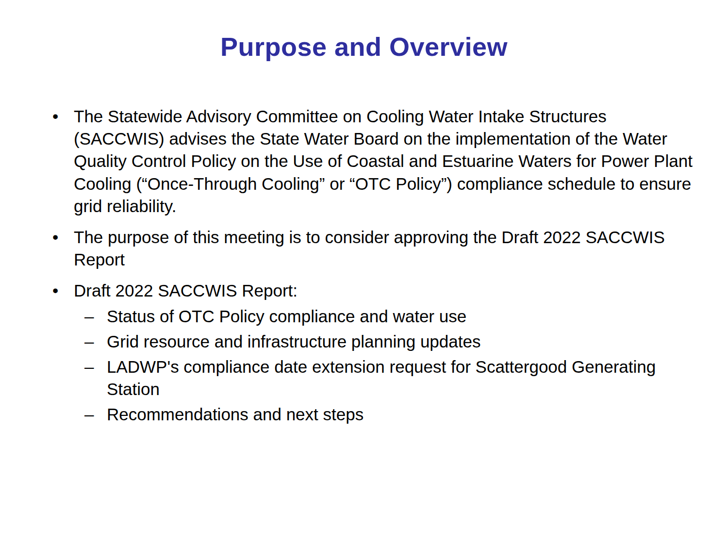Purpose and Overview
The Statewide Advisory Committee on Cooling Water Intake Structures (SACCWIS) advises the State Water Board on the implementation of the Water Quality Control Policy on the Use of Coastal and Estuarine Waters for Power Plant Cooling (“Once-Through Cooling” or “OTC Policy”) compliance schedule to ensure grid reliability.
The purpose of this meeting is to consider approving the Draft 2022 SACCWIS Report
Draft 2022 SACCWIS Report:
Status of OTC Policy compliance and water use
Grid resource and infrastructure planning updates
LADWP's compliance date extension request for Scattergood Generating Station
Recommendations and next steps